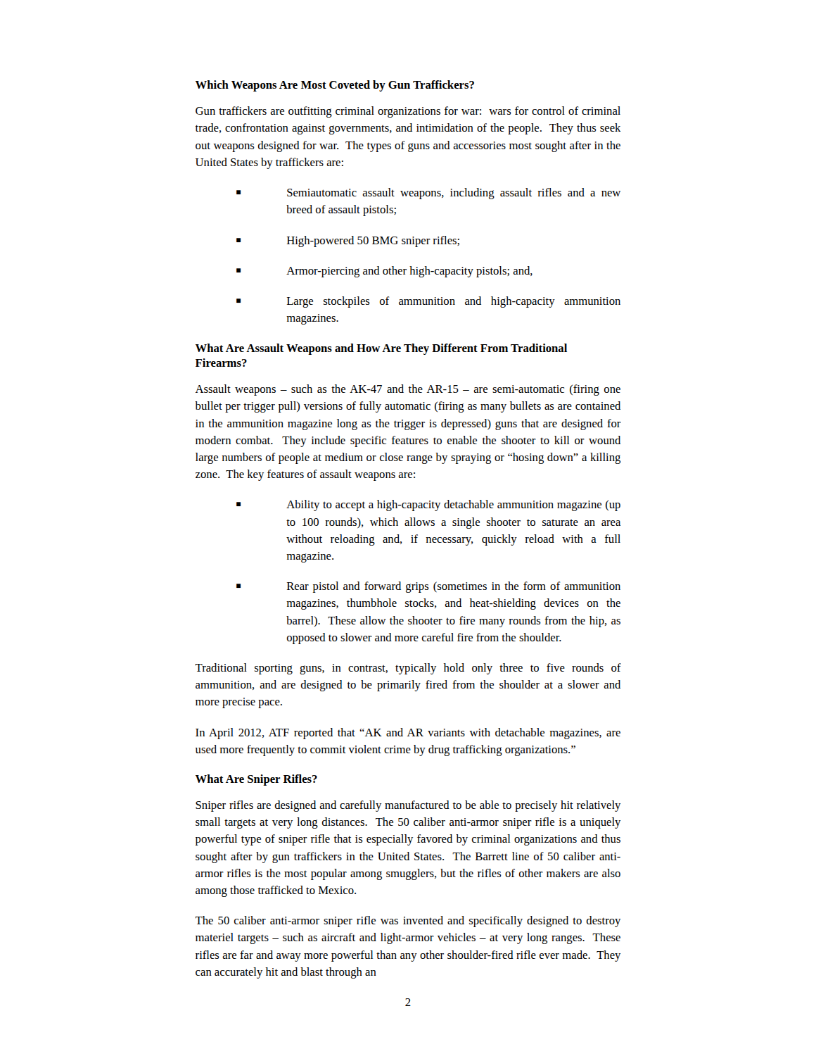Which Weapons Are Most Coveted by Gun Traffickers?
Gun traffickers are outfitting criminal organizations for war: wars for control of criminal trade, confrontation against governments, and intimidation of the people. They thus seek out weapons designed for war. The types of guns and accessories most sought after in the United States by traffickers are:
■Semiautomatic assault weapons, including assault rifles and a new breed of assault pistols;
■High-powered 50 BMG sniper rifles;
■Armor-piercing and other high-capacity pistols; and,
■Large stockpiles of ammunition and high-capacity ammunition magazines.
What Are Assault Weapons and How Are They Different From Traditional Firearms?
Assault weapons – such as the AK-47 and the AR-15 – are semi-automatic (firing one bullet per trigger pull) versions of fully automatic (firing as many bullets as are contained in the ammunition magazine long as the trigger is depressed) guns that are designed for modern combat. They include specific features to enable the shooter to kill or wound large numbers of people at medium or close range by spraying or “hosing down” a killing zone. The key features of assault weapons are:
■Ability to accept a high-capacity detachable ammunition magazine (up to 100 rounds), which allows a single shooter to saturate an area without reloading and, if necessary, quickly reload with a full magazine.
■Rear pistol and forward grips (sometimes in the form of ammunition magazines, thumbhole stocks, and heat-shielding devices on the barrel). These allow the shooter to fire many rounds from the hip, as opposed to slower and more careful fire from the shoulder.
Traditional sporting guns, in contrast, typically hold only three to five rounds of ammunition, and are designed to be primarily fired from the shoulder at a slower and more precise pace.
In April 2012, ATF reported that “AK and AR variants with detachable magazines, are used more frequently to commit violent crime by drug trafficking organizations.”
What Are Sniper Rifles?
Sniper rifles are designed and carefully manufactured to be able to precisely hit relatively small targets at very long distances. The 50 caliber anti-armor sniper rifle is a uniquely powerful type of sniper rifle that is especially favored by criminal organizations and thus sought after by gun traffickers in the United States. The Barrett line of 50 caliber anti-armor rifles is the most popular among smugglers, but the rifles of other makers are also among those trafficked to Mexico.
The 50 caliber anti-armor sniper rifle was invented and specifically designed to destroy materiel targets – such as aircraft and light-armor vehicles – at very long ranges. These rifles are far and away more powerful than any other shoulder-fired rifle ever made. They can accurately hit and blast through an
2